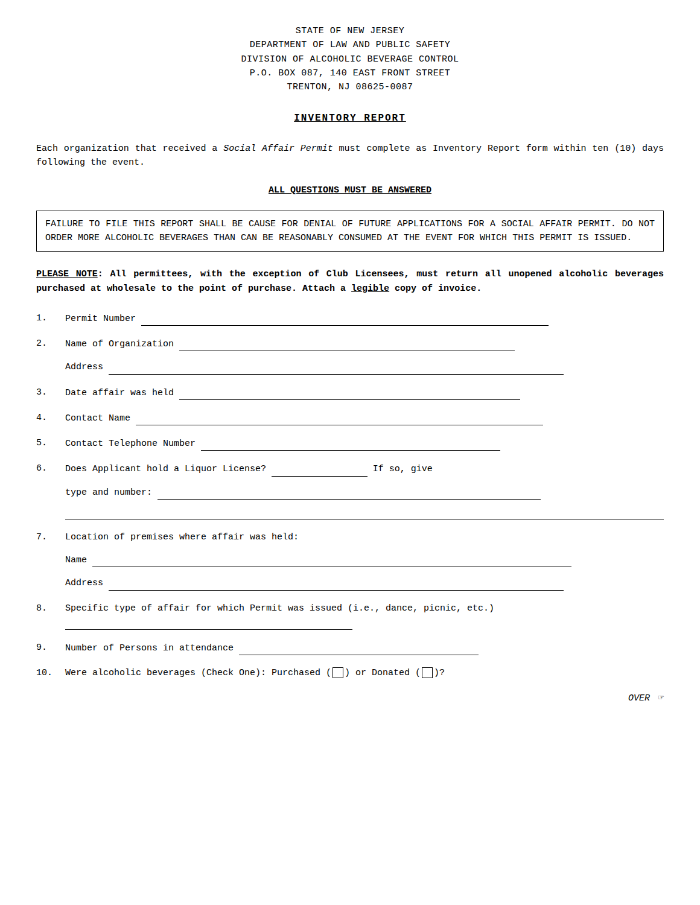STATE OF NEW JERSEY
DEPARTMENT OF LAW AND PUBLIC SAFETY
DIVISION OF ALCOHOLIC BEVERAGE CONTROL
P.O. BOX 087, 140 EAST FRONT STREET
TRENTON, NJ 08625-0087
INVENTORY REPORT
Each organization that received a Social Affair Permit must complete as Inventory Report form within ten (10) days following the event.
ALL QUESTIONS MUST BE ANSWERED
FAILURE TO FILE THIS REPORT SHALL BE CAUSE FOR DENIAL OF FUTURE APPLICATIONS FOR A SOCIAL AFFAIR PERMIT. DO NOT ORDER MORE ALCOHOLIC BEVERAGES THAN CAN BE REASONABLY CONSUMED AT THE EVENT FOR WHICH THIS PERMIT IS ISSUED.
PLEASE NOTE: All permittees, with the exception of Club Licensees, must return all unopened alcoholic beverages purchased at wholesale to the point of purchase. Attach a legible copy of invoice.
1. Permit Number
2. Name of Organization
Address
3. Date affair was held
4. Contact Name
5. Contact Telephone Number
6. Does Applicant hold a Liquor License? If so, give
type and number:
7. Location of premises where affair was held:
Name
Address
8. Specific type of affair for which Permit was issued (i.e., dance, picnic, etc.)
9. Number of Persons in attendance
10. Were alcoholic beverages (Check One): Purchased ( ) or Donated ( )?
OVER☞